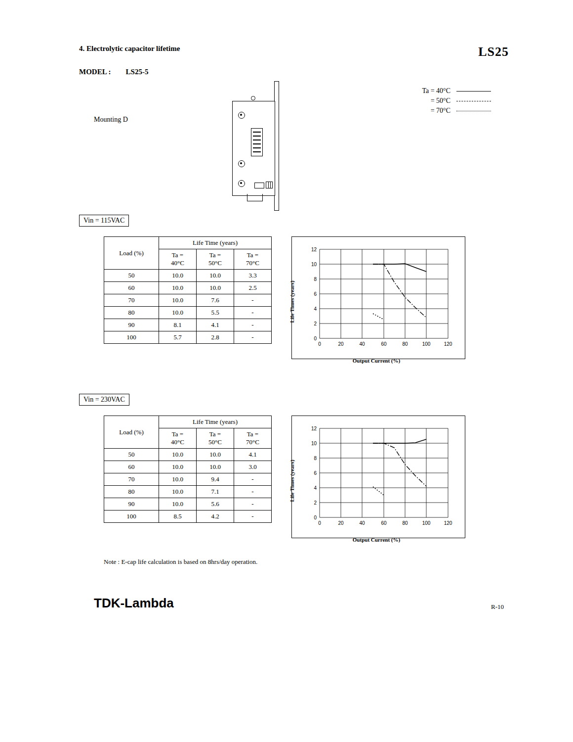LS25
4. Electrolytic capacitor lifetime
MODEL : LS25-5
Mounting D
| Ta = 40°C | |
| = 50°C | |
| = 70°C | |
Vin = 115VAC
| Load (%) | Life Time (years) |
| --- | --- |
| Ta = 40°C | Ta = 50°C | Ta = 70°C |
| 50 | 10.0 | 10.0 | 3.3 |
| 60 | 10.0 | 10.0 | 2.5 |
| 70 | 10.0 | 7.6 | - |
| 80 | 10.0 | 5.5 | - |
| 90 | 8.1 | 4.1 | - |
| 100 | 5.7 | 2.8 | - |
Life Times (years)
12 10 8 6 4 2 0 0 20 40 60 80 100 120
Output Current (%)
Vin = 230VAC
| Load (%) | Life Time (years) |
| --- | --- |
| Ta = 40°C | Ta = 50°C | Ta = 70°C |
| 50 | 10.0 | 10.0 | 4.1 |
| 60 | 10.0 | 10.0 | 3.0 |
| 70 | 10.0 | 9.4 | - |
| 80 | 10.0 | 7.1 | - |
| 90 | 10.0 | 5.6 | - |
| 100 | 8.5 | 4.2 | - |
Life Times (years)
12 10 8 6 4 2 0 0 20 40 60 80 100 120
Output Current (%)
Note : E-cap life calculation is based on 8hrs/day operation.
TDK-Lambda
R-10